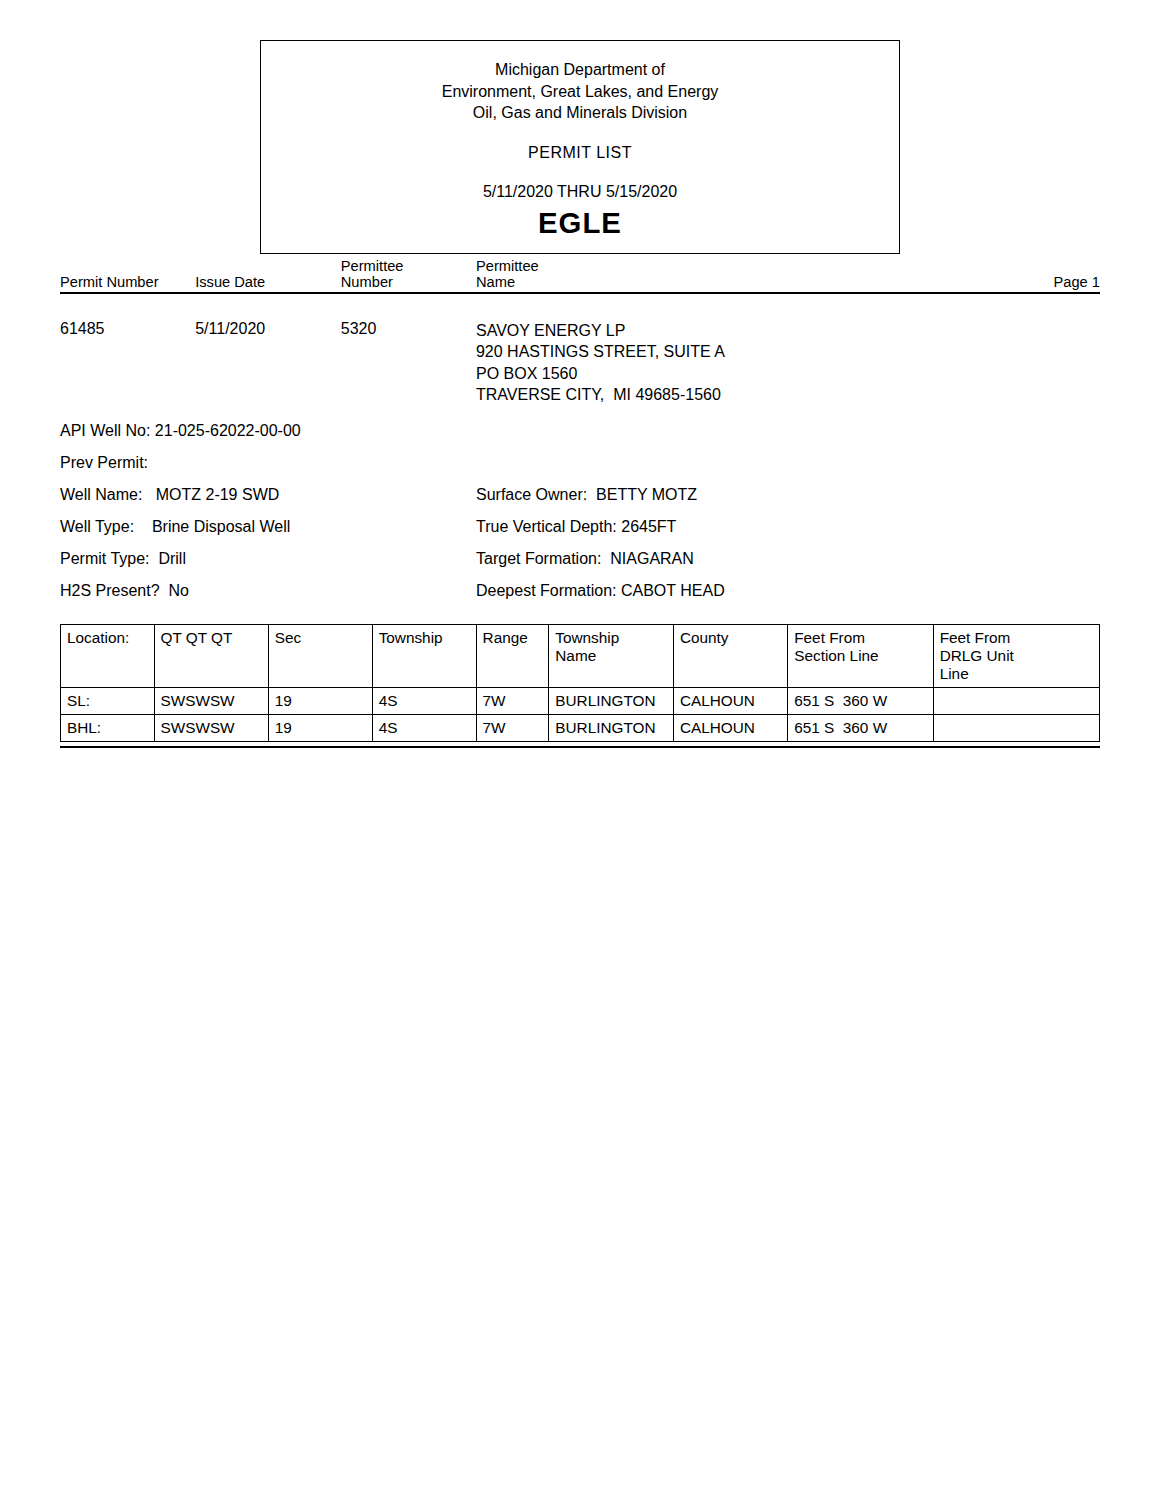Michigan Department of
Environment, Great Lakes, and Energy
Oil, Gas and Minerals Division
PERMIT LIST
5/11/2020 THRU 5/15/2020
EGLE
| Permit Number | Issue Date | Permittee Number | Permittee Name | Page 1 |
| 61485 | 5/11/2020 | 5320 | SAVOY ENERGY LP 920 HASTINGS STREET, SUITE A PO BOX 1560 TRAVERSE CITY, MI 49685-1560 |
API Well No: 21-025-62022-00-00
Prev Permit:
| Well Name: MOTZ 2-19 SWD | Surface Owner: BETTY MOTZ |
| Well Type: Brine Disposal Well | True Vertical Depth: 2645FT |
| Permit Type: Drill | Target Formation: NIAGARAN |
| H2S Present? No | Deepest Formation: CABOT HEAD |
| Location: | QT QT QT | Sec | Township | Range | Township Name | County | Feet From Section Line | Feet From DRLG Unit Line |
| --- | --- | --- | --- | --- | --- | --- | --- | --- |
| SL: | SWSWSW | 19 | 4S | 7W | BURLINGTON | CALHOUN | 651 S 360 W | |
| BHL: | SWSWSW | 19 | 4S | 7W | BURLINGTON | CALHOUN | 651 S 360 W | |